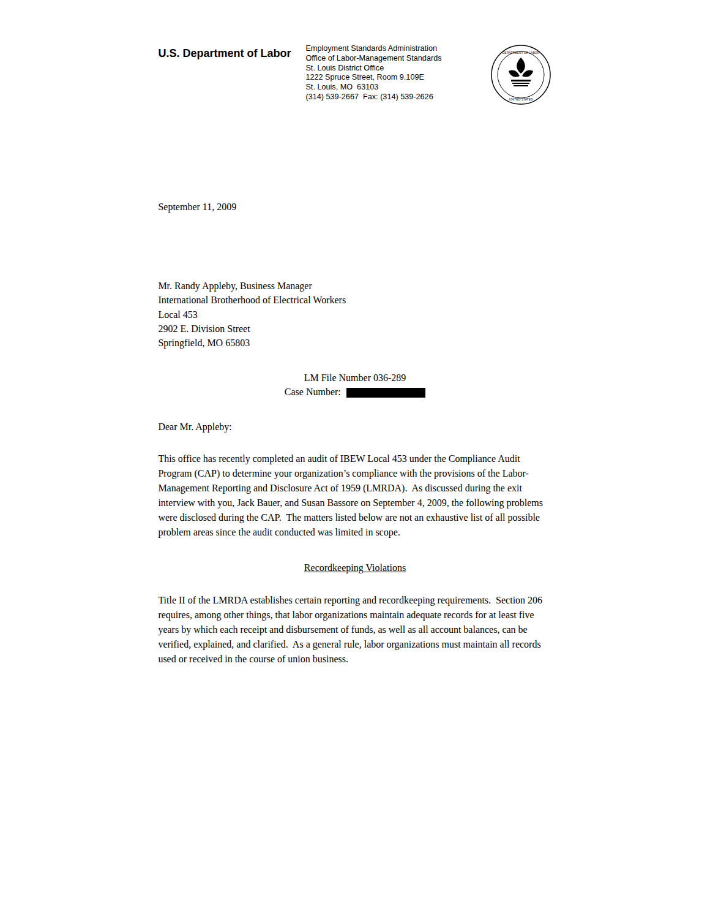U.S. Department of Labor
Employment Standards Administration
Office of Labor-Management Standards
St. Louis District Office
1222 Spruce Street, Room 9.109E
St. Louis, MO 63103
(314) 539-2667 Fax: (314) 539-2626
DEPARTMENT OF LABOR UNITED STATES
September 11, 2009
Mr. Randy Appleby, Business Manager
International Brotherhood of Electrical Workers
Local 453
2902 E. Division Street
Springfield, MO 65803
LM File Number 036-289
Case Number:
Dear Mr. Appleby:
This office has recently completed an audit of IBEW Local 453 under the Compliance Audit Program (CAP) to determine your organization’s compliance with the provisions of the Labor-Management Reporting and Disclosure Act of 1959 (LMRDA). As discussed during the exit interview with you, Jack Bauer, and Susan Bassore on September 4, 2009, the following problems were disclosed during the CAP. The matters listed below are not an exhaustive list of all possible problem areas since the audit conducted was limited in scope.
Recordkeeping Violations
Title II of the LMRDA establishes certain reporting and recordkeeping requirements. Section 206 requires, among other things, that labor organizations maintain adequate records for at least five years by which each receipt and disbursement of funds, as well as all account balances, can be verified, explained, and clarified. As a general rule, labor organizations must maintain all records used or received in the course of union business.